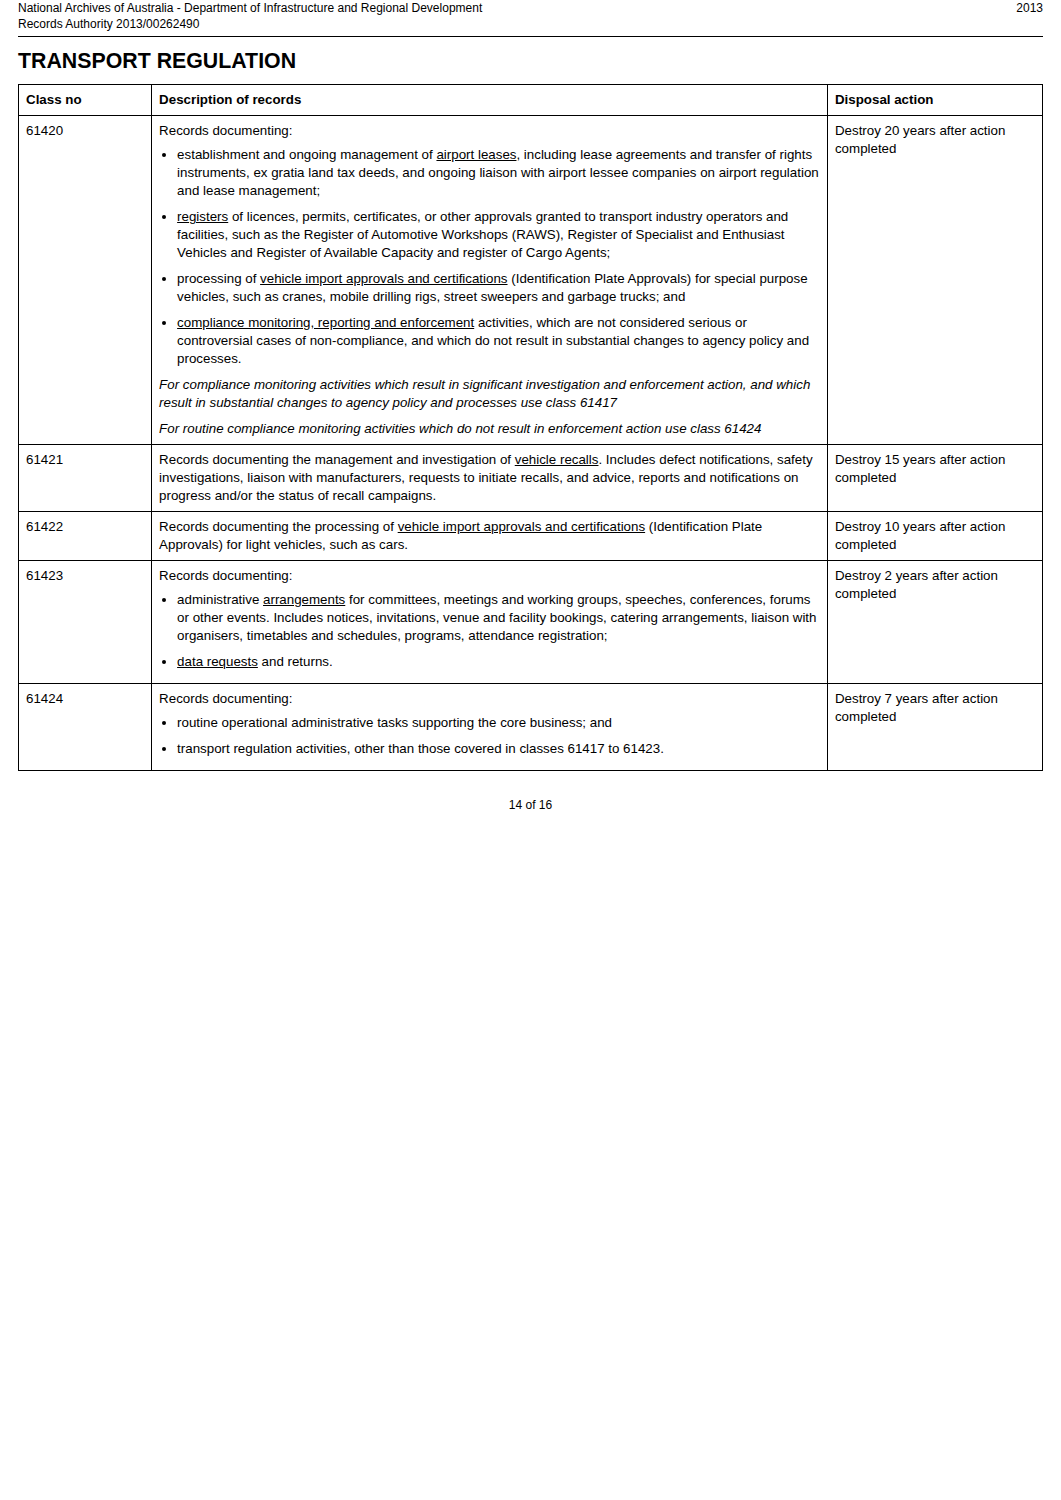National Archives of Australia - Department of Infrastructure and Regional Development
Records Authority 2013/00262490
2013
TRANSPORT REGULATION
| Class no | Description of records | Disposal action |
| --- | --- | --- |
| 61420 | Records documenting: establishment and ongoing management of airport leases , including lease agreements and transfer of rights instruments, ex gratia land tax deeds, and ongoing liaison with airport lessee companies on airport regulation and lease management; registers of licences, permits, certificates, or other approvals granted to transport industry operators and facilities, such as the Register of Automotive Workshops (RAWS), Register of Specialist and Enthusiast Vehicles and Register of Available Capacity and register of Cargo Agents; processing of vehicle import approvals and certifications (Identification Plate Approvals) for special purpose vehicles, such as cranes, mobile drilling rigs, street sweepers and garbage trucks; and compliance monitoring, reporting and enforcement activities, which are not considered serious or controversial cases of non-compliance, and which do not result in substantial changes to agency policy and processes. For compliance monitoring activities which result in significant investigation and enforcement action, and which result in substantial changes to agency policy and processes use class 61417 For routine compliance monitoring activities which do not result in enforcement action use class 61424 | Destroy 20 years after action completed |
| 61421 | Records documenting the management and investigation of vehicle recalls . Includes defect notifications, safety investigations, liaison with manufacturers, requests to initiate recalls, and advice, reports and notifications on progress and/or the status of recall campaigns. | Destroy 15 years after action completed |
| 61422 | Records documenting the processing of vehicle import approvals and certifications (Identification Plate Approvals) for light vehicles, such as cars. | Destroy 10 years after action completed |
| 61423 | Records documenting: administrative arrangements for committees, meetings and working groups, speeches, conferences, forums or other events. Includes notices, invitations, venue and facility bookings, catering arrangements, liaison with organisers, timetables and schedules, programs, attendance registration; data requests and returns. | Destroy 2 years after action completed |
| 61424 | Records documenting: routine operational administrative tasks supporting the core business; and transport regulation activities, other than those covered in classes 61417 to 61423. | Destroy 7 years after action completed |
14 of 16